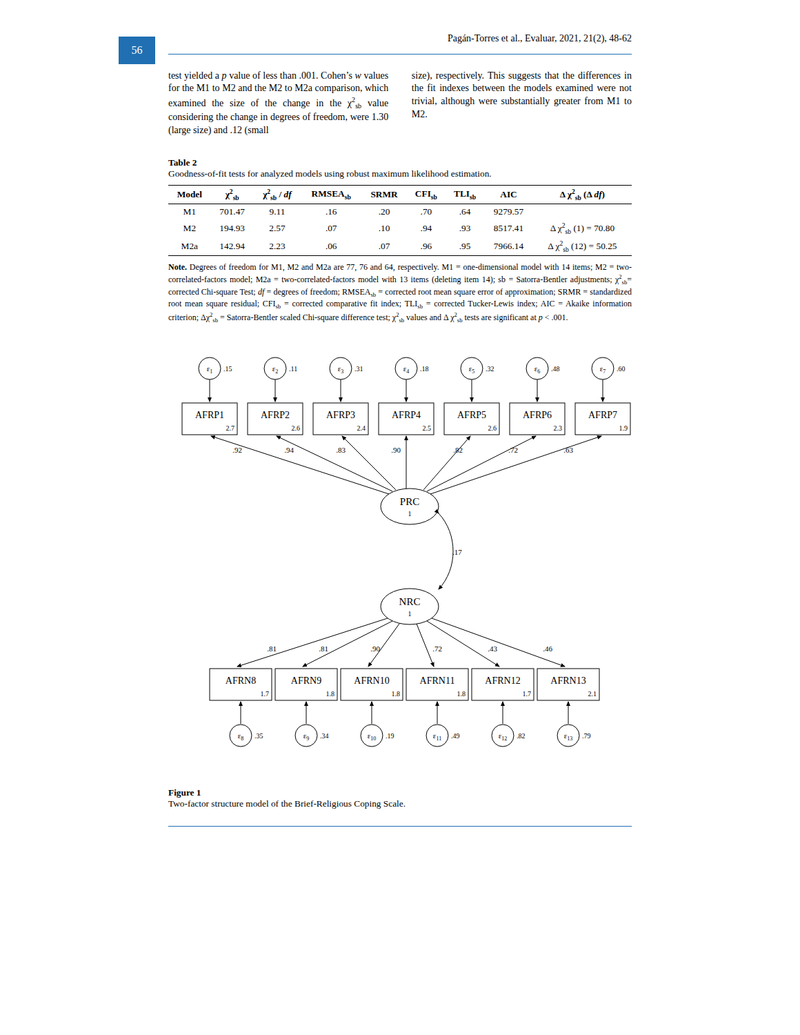56
Pagán-Torres et al., Evaluar, 2021, 21(2), 48-62
test yielded a p value of less than .001. Cohen’s w values for the M1 to M2 and the M2 to M2a comparison, which examined the size of the change in the χ2sb value considering the change in degrees of freedom, were 1.30 (large size) and .12 (small
size), respectively. This suggests that the differences in the fit indexes between the models examined were not trivial, although were substantially greater from M1 to M2.
Table 2
Goodness-of-fit tests for analyzed models using robust maximum likelihood estimation.
| Model | χ 2 sb | χ 2 sb / df | RMSEA sb | SRMR | CFI sb | TLI sb | AIC | Δ χ 2 sb (Δ df ) |
| --- | --- | --- | --- | --- | --- | --- | --- | --- |
| M1 | 701.47 | 9.11 | .16 | .20 | .70 | .64 | 9279.57 | |
| M2 | 194.93 | 2.57 | .07 | .10 | .94 | .93 | 8517.41 | Δ χ 2 sb (1) = 70.80 |
| M2a | 142.94 | 2.23 | .06 | .07 | .96 | .95 | 7966.14 | Δ χ 2 sb (12) = 50.25 |
Note. Degrees of freedom for M1, M2 and M2a are 77, 76 and 64, respectively. M1 = one-dimensional model with 14 items; M2 = two-correlated-factors model; M2a = two-correlated-factors model with 13 items (deleting item 14); sb = Satorra-Bentler adjustments; χ2sb= corrected Chi-square Test; df = degrees of freedom; RMSEAsb = corrected root mean square error of approximation; SRMR = standardized root mean square residual; CFIsb = corrected comparative fit index; TLIsb = corrected Tucker-Lewis index; AIC = Akaike information criterion; Δχ2sb = Satorra-Bentler scaled Chi-square difference test; χ2sb values and Δ χ2sb tests are significant at p < .001.
ε1 ε2 ε3 ε4 ε5 ε6 ε7 .15 .11 .31 .18 .32 .48 .60 AFRP1 AFRP2 AFRP3 AFRP4 AFRP5 AFRP6 AFRP7 2.7 2.6 2.4 2.5 2.6 2.3 1.9 PRC 1 .92 .94 .83 .90 .82 .72 .63 .17 NRC 1 .81 .81 .90 .72 .43 .46 AFRN8 AFRN9 AFRN10 AFRN11 AFRN12 AFRN13 1.7 1.8 1.8 1.8 1.7 2.1 ε8 ε9 ε10 ε11 ε12 ε13 .35 .34 .19 .49 .82 .79
Figure 1 Two-factor structure model of the Brief-Religious Coping Scale.